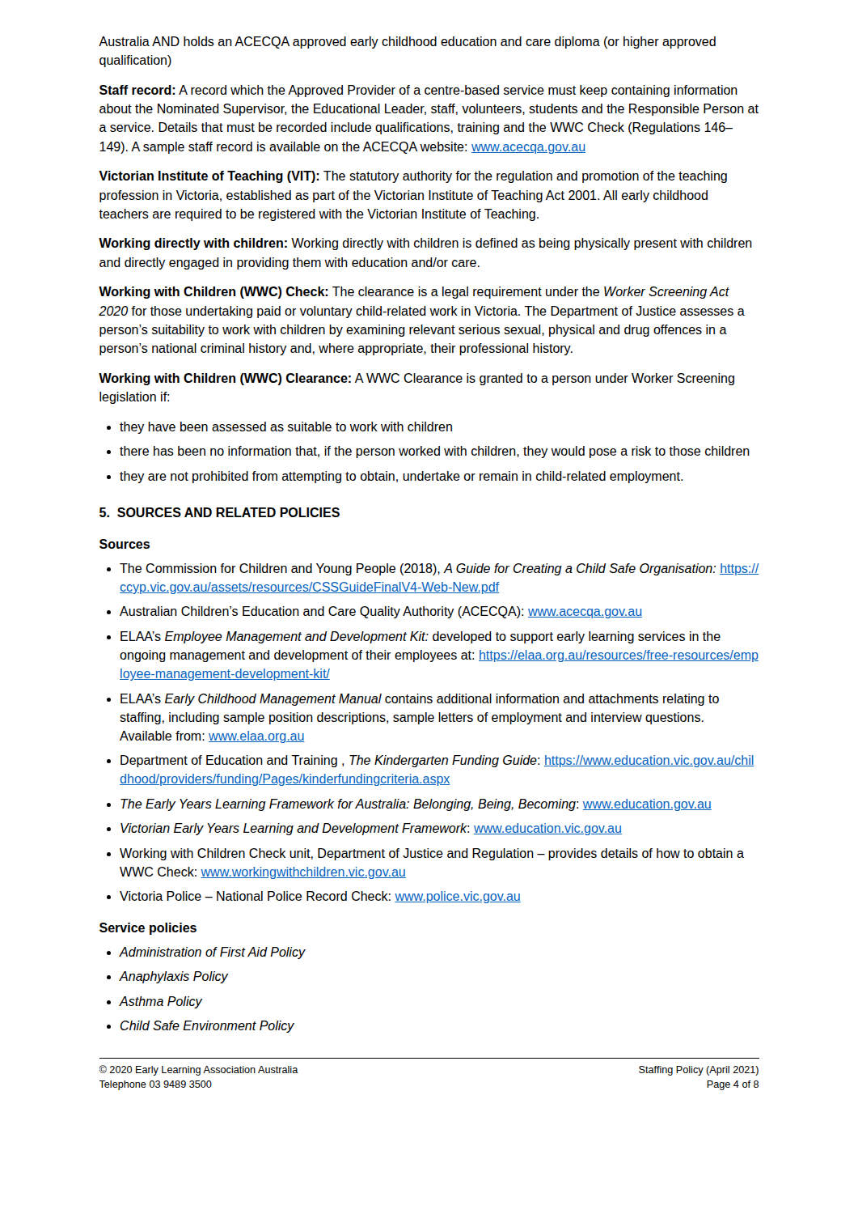Australia AND holds an ACECQA approved early childhood education and care diploma (or higher approved qualification)
Staff record: A record which the Approved Provider of a centre-based service must keep containing information about the Nominated Supervisor, the Educational Leader, staff, volunteers, students and the Responsible Person at a service. Details that must be recorded include qualifications, training and the WWC Check (Regulations 146–149). A sample staff record is available on the ACECQA website: www.acecqa.gov.au
Victorian Institute of Teaching (VIT): The statutory authority for the regulation and promotion of the teaching profession in Victoria, established as part of the Victorian Institute of Teaching Act 2001. All early childhood teachers are required to be registered with the Victorian Institute of Teaching.
Working directly with children: Working directly with children is defined as being physically present with children and directly engaged in providing them with education and/or care.
Working with Children (WWC) Check: The clearance is a legal requirement under the Worker Screening Act 2020 for those undertaking paid or voluntary child-related work in Victoria. The Department of Justice assesses a person’s suitability to work with children by examining relevant serious sexual, physical and drug offences in a person’s national criminal history and, where appropriate, their professional history.
Working with Children (WWC) Clearance: A WWC Clearance is granted to a person under Worker Screening legislation if:
they have been assessed as suitable to work with children
there has been no information that, if the person worked with children, they would pose a risk to those children
they are not prohibited from attempting to obtain, undertake or remain in child-related employment.
5. SOURCES AND RELATED POLICIES
Sources
The Commission for Children and Young People (2018), A Guide for Creating a Child Safe Organisation: https://ccyp.vic.gov.au/assets/resources/CSSGuideFinalV4-Web-New.pdf
Australian Children’s Education and Care Quality Authority (ACECQA): www.acecqa.gov.au
ELAA’s Employee Management and Development Kit: developed to support early learning services in the ongoing management and development of their employees at: https://elaa.org.au/resources/free-resources/employee-management-development-kit/
ELAA’s Early Childhood Management Manual contains additional information and attachments relating to staffing, including sample position descriptions, sample letters of employment and interview questions. Available from: www.elaa.org.au
Department of Education and Training , The Kindergarten Funding Guide: https://www.education.vic.gov.au/childhood/providers/funding/Pages/kinderfundingcriteria.aspx
The Early Years Learning Framework for Australia: Belonging, Being, Becoming: www.education.gov.au
Victorian Early Years Learning and Development Framework: www.education.vic.gov.au
Working with Children Check unit, Department of Justice and Regulation – provides details of how to obtain a WWC Check: www.workingwithchildren.vic.gov.au
Victoria Police – National Police Record Check: www.police.vic.gov.au
Service policies
Administration of First Aid Policy
Anaphylaxis Policy
Asthma Policy
Child Safe Environment Policy
© 2020 Early Learning Association Australia
Telephone 03 9489 3500
Staffing Policy (April 2021)
Page 4 of 8